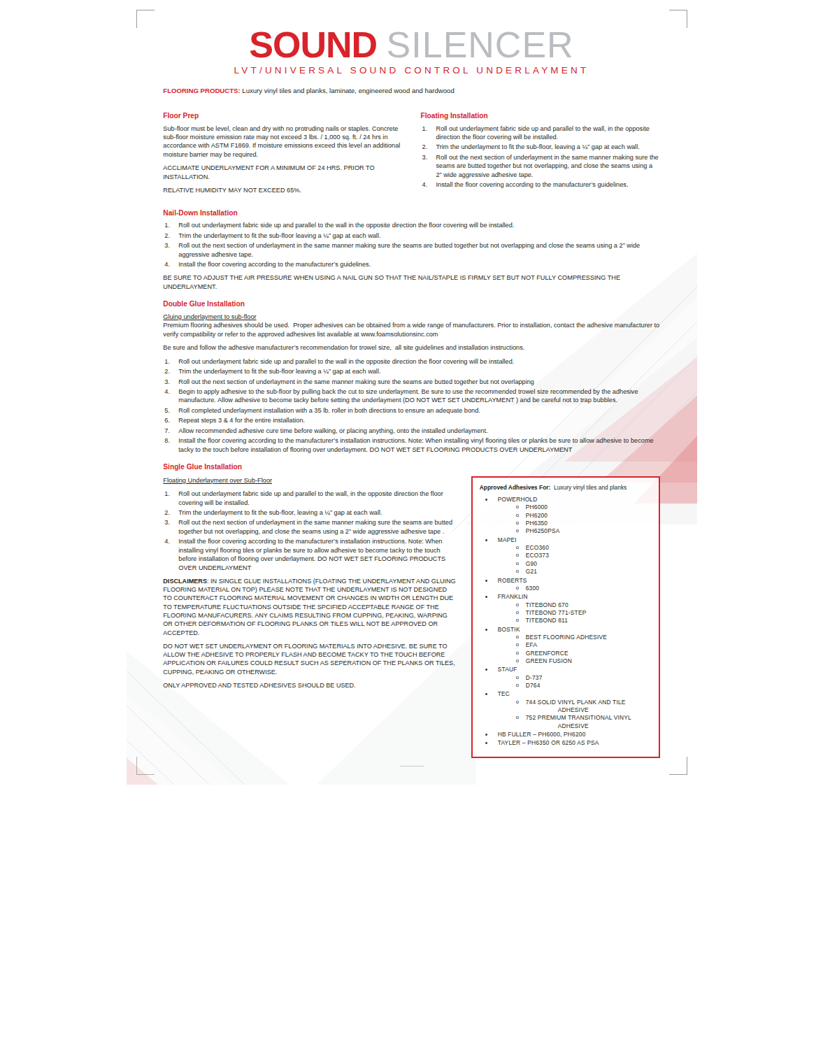SOUND SILENCER
LVT/UNIVERSAL SOUND CONTROL UNDERLAYMENT
FLOORING PRODUCTS: Luxury vinyl tiles and planks, laminate, engineered wood and hardwood
Floor Prep
Sub-floor must be level, clean and dry with no protruding nails or staples. Concrete sub-floor moisture emission rate may not exceed 3 lbs. / 1,000 sq. ft. / 24 hrs in accordance with ASTM F1869. If moisture emissions exceed this level an additional moisture barrier may be required.
Acclimate underlayment for a minimum of 24 hrs. prior to installation.
Relative humidity may not exceed 65%.
Floating Installation
Roll out underlayment fabric side up and parallel to the wall, in the opposite direction the floor covering will be installed.
Trim the underlayment to fit the sub-floor, leaving a ¼” gap at each wall.
Roll out the next section of underlayment in the same manner making sure the seams are butted together but not overlapping, and close the seams using a 2” wide aggressive adhesive tape.
Install the floor covering according to the manufacturer’s guidelines.
Nail-Down Installation
Roll out underlayment fabric side up and parallel to the wall in the opposite direction the floor covering will be installed.
Trim the underlayment to fit the sub-floor leaving a ¼” gap at each wall.
Roll out the next section of underlayment in the same manner making sure the seams are butted together but not overlapping and close the seams using a 2” wide aggressive adhesive tape.
Install the floor covering according to the manufacturer’s guidelines.
Be sure to adjust the air pressure when using a nail gun so that the nail/staple is firmly set but not fully compressing the underlayment.
Double Glue Installation
Gluing underlayment to sub-floor
Premium flooring adhesives should be used. Proper adhesives can be obtained from a wide range of manufacturers. Prior to installation, contact the adhesive manufacturer to verify compatibility or refer to the approved adhesives list available at www.foamsolutionsinc.com
Be sure and follow the adhesive manufacturer’s recommendation for trowel size, all site guidelines and installation instructions.
Roll out underlayment fabric side up and parallel to the wall in the opposite direction the floor covering will be installed.
Trim the underlayment to fit the sub-floor leaving a ¼” gap at each wall.
Roll out the next section of underlayment in the same manner making sure the seams are butted together but not overlapping
Begin to apply adhesive to the sub-floor by pulling back the cut to size underlayment. Be sure to use the recommended trowel size recommended by the adhesive manufacture. Allow adhesive to become tacky before setting the underlayment (DO NOT WET SET UNDERLAYMENT ) and be careful not to trap bubbles.
Roll completed underlayment installation with a 35 lb. roller in both directions to ensure an adequate bond.
Repeat steps 3 & 4 for the entire installation.
Allow recommended adhesive cure time before walking, or placing anything, onto the installed underlayment.
Install the floor covering according to the manufacturer’s installation instructions. Note: When installing vinyl flooring tiles or planks be sure to allow adhesive to become tacky to the touch before installation of flooring over underlayment. DO NOT WET SET FLOORING PRODUCTS OVER UNDERLAYMENT
Single Glue Installation
Floating Underlayment over Sub-Floor
Roll out underlayment fabric side up and parallel to the wall, in the opposite direction the floor covering will be installed.
Trim the underlayment to fit the sub-floor, leaving a ¼” gap at each wall.
Roll out the next section of underlayment in the same manner making sure the seams are butted together but not overlapping, and close the seams using a 2” wide aggressive adhesive tape .
Install the floor covering according to the manufacturer’s installation instructions. Note: When installing vinyl flooring tiles or planks be sure to allow adhesive to become tacky to the touch before installation of flooring over underlayment. DO NOT WET SET FLOORING PRODUCTS OVER UNDERLAYMENT
DISCLAIMERS: IN SINGLE GLUE INSTALLATIONS (FLOATING THE UNDERLAYMENT AND GLUING FLOORING MATERIAL ON TOP) PLEASE NOTE THAT THE UNDERLAYMENT IS NOT DESIGNED TO COUNTERACT FLOORING MATERIAL MOVEMENT OR CHANGES IN WIDTH OR LENGTH DUE TO TEMPERATURE FLUCTUATIONS OUTSIDE THE SPCIFIED ACCEPTABLE RANGE OF THE FLOORING MANUFACURERS. ANY CLAIMS RESULTING FROM CUPPING, PEAKING, WARPING OR OTHER DEFORMATION OF FLOORING PLANKS OR TILES WILL NOT BE APPROVED OR ACCEPTED.
DO NOT WET SET UNDERLAYMENT OR FLOORING MATERIALS INTO ADHESIVE. BE SURE TO ALLOW THE ADHESIVE TO PROPERLY FLASH AND BECOME TACKY TO THE TOUCH BEFORE APPLICATION OR FAILURES COULD RESULT SUCH AS SEPERATION OF THE PLANKS OR TILES, CUPPING, PEAKING OR OTHERWISE.
ONLY APPROVED AND TESTED ADHESIVES SHOULD BE USED.
Approved Adhesives For: Luxury vinyl tiles and planks
POWERHOLD
PH6000
PH6200
PH6350
PH6250PSA
MAPEI
ECO360
ECO373
G90
G21
ROBERTS
6300
FRANKLIN
TITEBOND 670
TITEBOND 771-STEP
TITEBOND 811
BOSTIK
BEST FLOORING ADHESIVE
EFA
GREENFORCE
GREEN FUSION
STAUF
D-737
D764
TEC
744 SOLID VINYL PLANK AND TILE ADHESIVE
752 PREMIUM TRANSITIONAL VINYL ADHESIVE
HB FULLER – PH6000, PH6200
TAYLER – PH6350 OR 6250 AS PSA